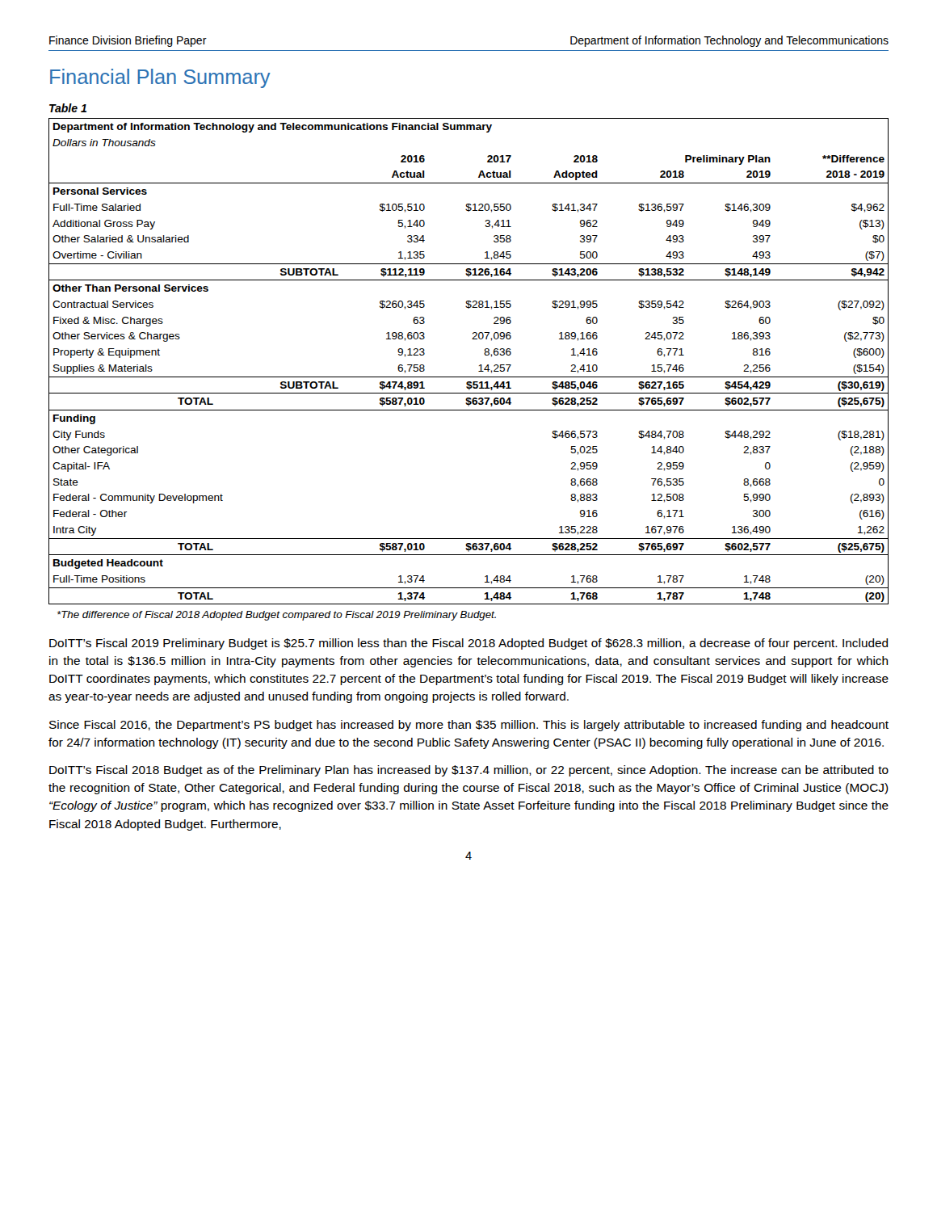Finance Division Briefing Paper Department of Information Technology and Telecommunications
Financial Plan Summary
Table 1
| Department of Information Technology and Telecommunications Financial Summary |
| Dollars in Thousands |
| | 2016 | 2017 | 2018 | Preliminary Plan | **Difference |
| | Actual | Actual | Adopted | 2018 | 2019 | 2018 - 2019 |
| Personal Services |
| Full-Time Salaried | $105,510 | $120,550 | $141,347 | $136,597 | $146,309 | $4,962 |
| Additional Gross Pay | 5,140 | 3,411 | 962 | 949 | 949 | ($13) |
| Other Salaried & Unsalaried | 334 | 358 | 397 | 493 | 397 | $0 |
| Overtime - Civilian | 1,135 | 1,845 | 500 | 493 | 493 | ($7) |
| SUBTOTAL | $112,119 | $126,164 | $143,206 | $138,532 | $148,149 | $4,942 |
| Other Than Personal Services |
| Contractual Services | $260,345 | $281,155 | $291,995 | $359,542 | $264,903 | ($27,092) |
| Fixed & Misc. Charges | 63 | 296 | 60 | 35 | 60 | $0 |
| Other Services & Charges | 198,603 | 207,096 | 189,166 | 245,072 | 186,393 | ($2,773) |
| Property & Equipment | 9,123 | 8,636 | 1,416 | 6,771 | 816 | ($600) |
| Supplies & Materials | 6,758 | 14,257 | 2,410 | 15,746 | 2,256 | ($154) |
| SUBTOTAL | $474,891 | $511,441 | $485,046 | $627,165 | $454,429 | ($30,619) |
| TOTAL | $587,010 | $637,604 | $628,252 | $765,697 | $602,577 | ($25,675) |
| Funding |
| City Funds | | | $466,573 | $484,708 | $448,292 | ($18,281) |
| Other Categorical | | | 5,025 | 14,840 | 2,837 | (2,188) |
| Capital- IFA | | | 2,959 | 2,959 | 0 | (2,959) |
| State | | | 8,668 | 76,535 | 8,668 | 0 |
| Federal - Community Development | | | 8,883 | 12,508 | 5,990 | (2,893) |
| Federal - Other | | | 916 | 6,171 | 300 | (616) |
| Intra City | | | 135,228 | 167,976 | 136,490 | 1,262 |
| TOTAL | $587,010 | $637,604 | $628,252 | $765,697 | $602,577 | ($25,675) |
| Budgeted Headcount |
| Full-Time Positions | 1,374 | 1,484 | 1,768 | 1,787 | 1,748 | (20) |
| TOTAL | 1,374 | 1,484 | 1,768 | 1,787 | 1,748 | (20) |
*The difference of Fiscal 2018 Adopted Budget compared to Fiscal 2019 Preliminary Budget.
DoITT’s Fiscal 2019 Preliminary Budget is $25.7 million less than the Fiscal 2018 Adopted Budget of $628.3 million, a decrease of four percent. Included in the total is $136.5 million in Intra-City payments from other agencies for telecommunications, data, and consultant services and support for which DoITT coordinates payments, which constitutes 22.7 percent of the Department’s total funding for Fiscal 2019. The Fiscal 2019 Budget will likely increase as year-to-year needs are adjusted and unused funding from ongoing projects is rolled forward.
Since Fiscal 2016, the Department’s PS budget has increased by more than $35 million. This is largely attributable to increased funding and headcount for 24/7 information technology (IT) security and due to the second Public Safety Answering Center (PSAC II) becoming fully operational in June of 2016.
DoITT’s Fiscal 2018 Budget as of the Preliminary Plan has increased by $137.4 million, or 22 percent, since Adoption. The increase can be attributed to the recognition of State, Other Categorical, and Federal funding during the course of Fiscal 2018, such as the Mayor’s Office of Criminal Justice (MOCJ) “Ecology of Justice” program, which has recognized over $33.7 million in State Asset Forfeiture funding into the Fiscal 2018 Preliminary Budget since the Fiscal 2018 Adopted Budget. Furthermore,
4